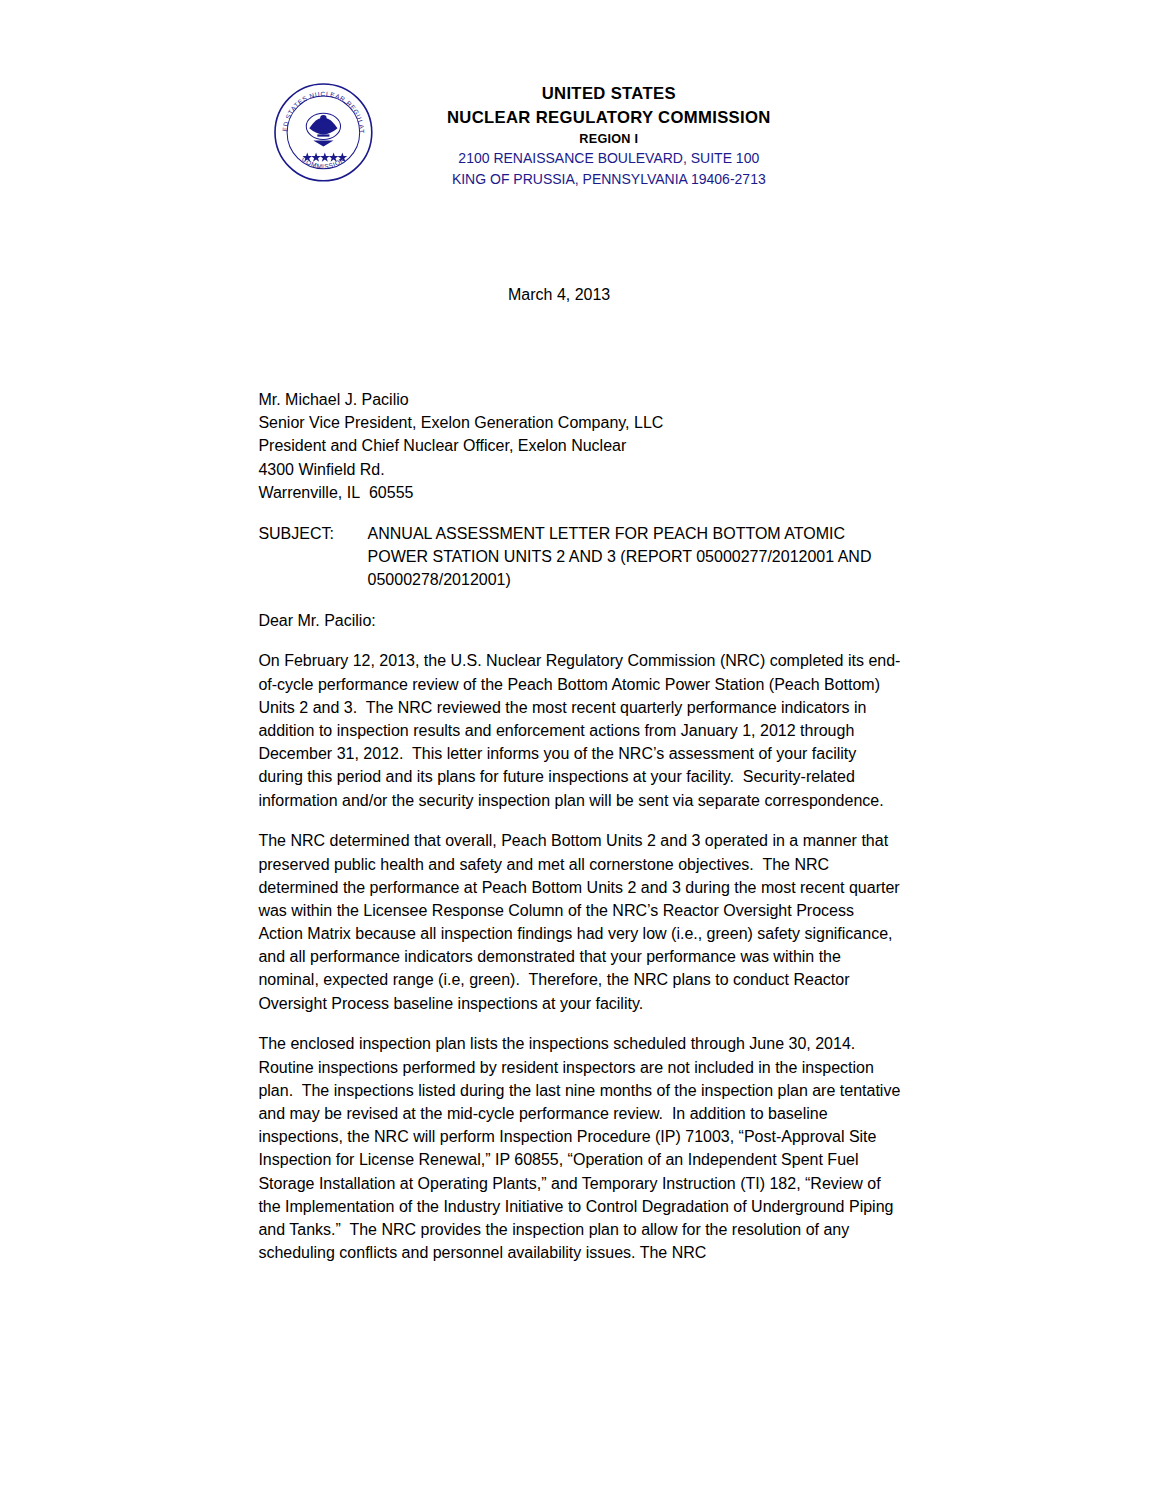UNITED STATES NUCLEAR REGULATORY COMMISSION
UNITED STATES
NUCLEAR REGULATORY COMMISSION
REGION I
2100 RENAISSANCE BOULEVARD, SUITE 100
KING OF PRUSSIA, PENNSYLVANIA 19406-2713
March 4, 2013
Mr. Michael J. Pacilio
Senior Vice President, Exelon Generation Company, LLC
President and Chief Nuclear Officer, Exelon Nuclear
4300 Winfield Rd.
Warrenville, IL 60555
SUBJECT:
ANNUAL ASSESSMENT LETTER FOR PEACH BOTTOM ATOMIC POWER STATION UNITS 2 AND 3 (REPORT 05000277/2012001 AND 05000278/2012001)
Dear Mr. Pacilio:
On February 12, 2013, the U.S. Nuclear Regulatory Commission (NRC) completed its end-of-cycle performance review of the Peach Bottom Atomic Power Station (Peach Bottom) Units 2 and 3. The NRC reviewed the most recent quarterly performance indicators in addition to inspection results and enforcement actions from January 1, 2012 through December 31, 2012. This letter informs you of the NRC’s assessment of your facility during this period and its plans for future inspections at your facility. Security-related information and/or the security inspection plan will be sent via separate correspondence.
The NRC determined that overall, Peach Bottom Units 2 and 3 operated in a manner that preserved public health and safety and met all cornerstone objectives. The NRC determined the performance at Peach Bottom Units 2 and 3 during the most recent quarter was within the Licensee Response Column of the NRC’s Reactor Oversight Process Action Matrix because all inspection findings had very low (i.e., green) safety significance, and all performance indicators demonstrated that your performance was within the nominal, expected range (i.e, green). Therefore, the NRC plans to conduct Reactor Oversight Process baseline inspections at your facility.
The enclosed inspection plan lists the inspections scheduled through June 30, 2014. Routine inspections performed by resident inspectors are not included in the inspection plan. The inspections listed during the last nine months of the inspection plan are tentative and may be revised at the mid-cycle performance review. In addition to baseline inspections, the NRC will perform Inspection Procedure (IP) 71003, “Post-Approval Site Inspection for License Renewal,” IP 60855, “Operation of an Independent Spent Fuel Storage Installation at Operating Plants,” and Temporary Instruction (TI) 182, “Review of the Implementation of the Industry Initiative to Control Degradation of Underground Piping and Tanks.” The NRC provides the inspection plan to allow for the resolution of any scheduling conflicts and personnel availability issues. The NRC